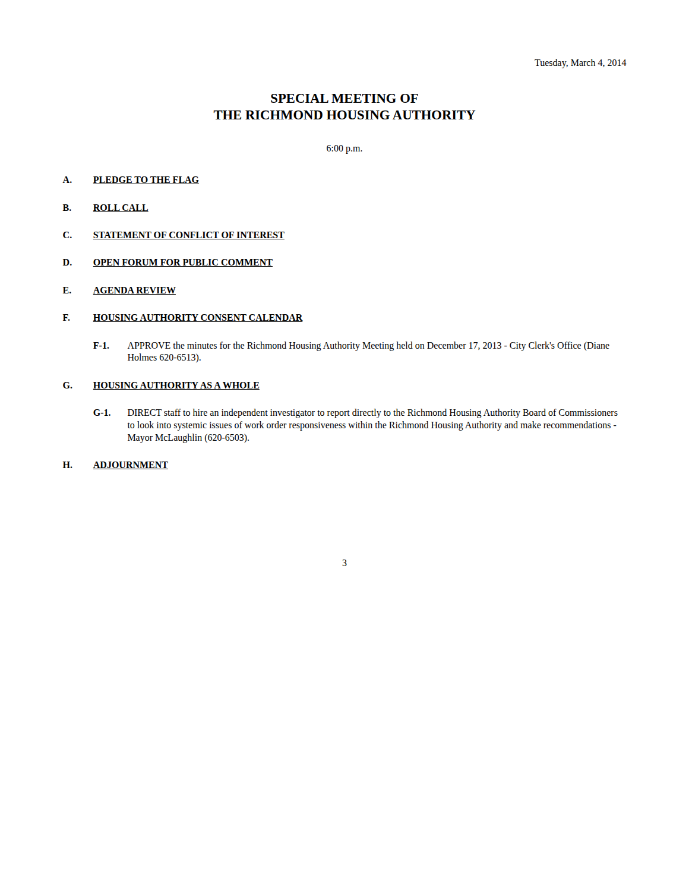Tuesday, March 4, 2014
SPECIAL MEETING OF
THE RICHMOND HOUSING AUTHORITY
6:00 p.m.
A.
PLEDGE TO THE FLAG
B.
ROLL CALL
C.
STATEMENT OF CONFLICT OF INTEREST
D.
OPEN FORUM FOR PUBLIC COMMENT
E.
AGENDA REVIEW
F.
HOUSING AUTHORITY CONSENT CALENDAR
F-1.
APPROVE the minutes for the Richmond Housing Authority Meeting held on December 17, 2013 - City Clerk's Office (Diane Holmes 620-6513).
G.
HOUSING AUTHORITY AS A WHOLE
G-1.
DIRECT staff to hire an independent investigator to report directly to the Richmond Housing Authority Board of Commissioners to look into systemic issues of work order responsiveness within the Richmond Housing Authority and make recommendations - Mayor McLaughlin (620-6503).
H.
ADJOURNMENT
3